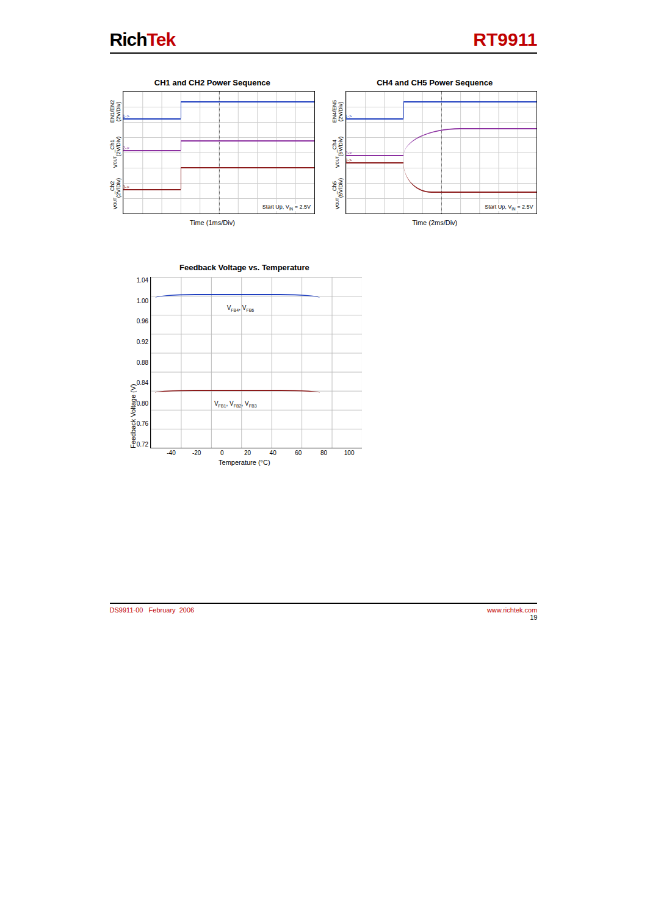Rich Tek
RT9911
CH1 and CH2 Power Sequence
EN1/EN2
(2V/Div)
VOUT_Ch1
(2V/Div)
VOUT_Ch2
(2V/Div)
1->
2->
3->
Start Up, VIN = 2.5V
Time (1ms/Div)
CH4 and CH5 Power Sequence
EN4/EN5
(2V/Div)
VOUT_Ch4
(5V/Div)
VOUT_Ch5
(5V/Div)
1->
2->
3->
Start Up, VIN = 2.5V
Time (2ms/Div)
Feedback Voltage vs. Temperature
Feedback Voltage (V)
1.04 1.00 0.96 0.92 0.88 0.84 0.80 0.76 0.72
VFB4, VFB6
VFB1, VFB2, VFB3
-40 -20 0 20 40 60 80 100
Temperature (°C)
DS9911-00 February 2006
www.richtek.com
19